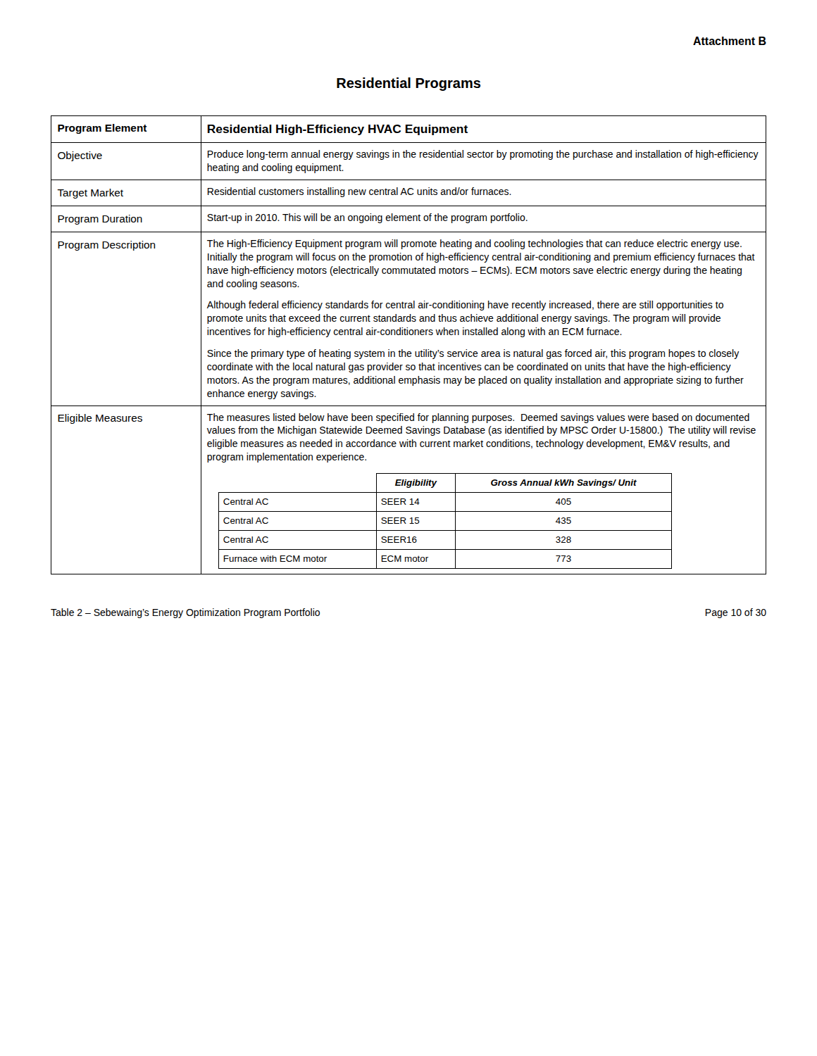Attachment B
Residential Programs
| Program Element | Residential High-Efficiency HVAC Equipment |
| Objective | Produce long-term annual energy savings in the residential sector by promoting the purchase and installation of high-efficiency heating and cooling equipment. |
| Target Market | Residential customers installing new central AC units and/or furnaces. |
| Program Duration | Start-up in 2010. This will be an ongoing element of the program portfolio. |
| Program Description | The High-Efficiency Equipment program will promote heating and cooling technologies that can reduce electric energy use. Initially the program will focus on the promotion of high-efficiency central air-conditioning and premium efficiency furnaces that have high-efficiency motors (electrically commutated motors – ECMs). ECM motors save electric energy during the heating and cooling seasons. Although federal efficiency standards for central air-conditioning have recently increased, there are still opportunities to promote units that exceed the current standards and thus achieve additional energy savings. The program will provide incentives for high-efficiency central air-conditioners when installed along with an ECM furnace. Since the primary type of heating system in the utility’s service area is natural gas forced air, this program hopes to closely coordinate with the local natural gas provider so that incentives can be coordinated on units that have the high-efficiency motors. As the program matures, additional emphasis may be placed on quality installation and appropriate sizing to further enhance energy savings. |
| Eligible Measures | The measures listed below have been specified for planning purposes. Deemed savings values were based on documented values from the Michigan Statewide Deemed Savings Database (as identified by MPSC Order U-15800.) The utility will revise eligible measures as needed in accordance with current market conditions, technology development, EM&V results, and program implementation experience. / / Eligibility / Gross Annual kWh Savings/ Unit / / --- / --- / --- / / Central AC / SEER 14 / 405 / / Central AC / SEER 15 / 435 / / Central AC / SEER16 / 328 / / Furnace with ECM motor / ECM motor / 773 / |
Table 2 – Sebewaing’s Energy Optimization Program Portfolio Page 10 of 30